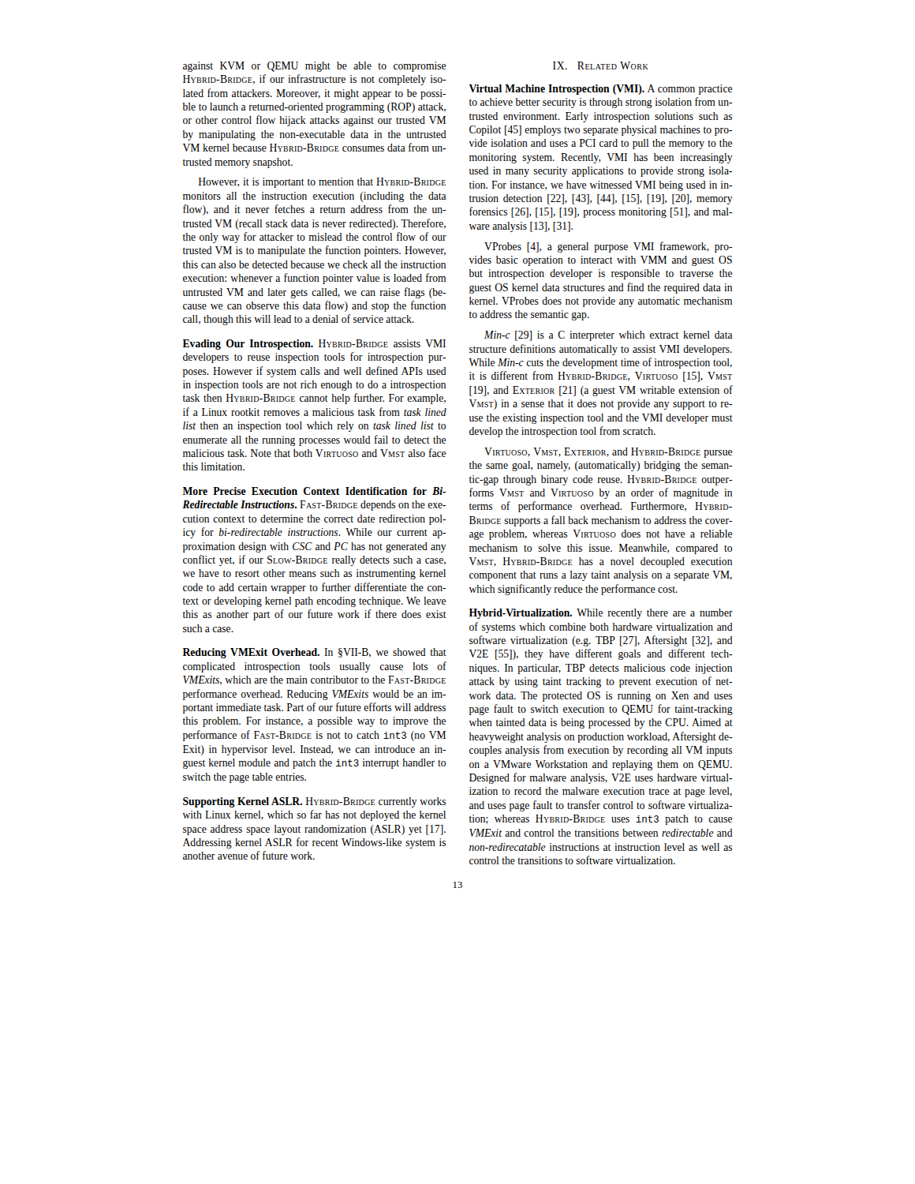against KVM or QEMU might be able to compromise Hybrid-Bridge, if our infrastructure is not completely isolated from attackers. Moreover, it might appear to be possible to launch a returned-oriented programming (ROP) attack, or other control flow hijack attacks against our trusted VM by manipulating the non-executable data in the untrusted VM kernel because Hybrid-Bridge consumes data from untrusted memory snapshot.
However, it is important to mention that Hybrid-Bridge monitors all the instruction execution (including the data flow), and it never fetches a return address from the untrusted VM (recall stack data is never redirected). Therefore, the only way for attacker to mislead the control flow of our trusted VM is to manipulate the function pointers. However, this can also be detected because we check all the instruction execution: whenever a function pointer value is loaded from untrusted VM and later gets called, we can raise flags (because we can observe this data flow) and stop the function call, though this will lead to a denial of service attack.
Evading Our Introspection. Hybrid-Bridge assists VMI developers to reuse inspection tools for introspection purposes. However if system calls and well defined APIs used in inspection tools are not rich enough to do a introspection task then Hybrid-Bridge cannot help further. For example, if a Linux rootkit removes a malicious task from task lined list then an inspection tool which rely on task lined list to enumerate all the running processes would fail to detect the malicious task. Note that both Virtuoso and Vmst also face this limitation.
More Precise Execution Context Identification for Bi-Redirectable Instructions. Fast-Bridge depends on the execution context to determine the correct date redirection policy for bi-redirectable instructions. While our current approximation design with CSC and PC has not generated any conflict yet, if our Slow-Bridge really detects such a case, we have to resort other means such as instrumenting kernel code to add certain wrapper to further differentiate the context or developing kernel path encoding technique. We leave this as another part of our future work if there does exist such a case.
Reducing VMExit Overhead. In §VII-B, we showed that complicated introspection tools usually cause lots of VMExits, which are the main contributor to the Fast-Bridge performance overhead. Reducing VMExits would be an important immediate task. Part of our future efforts will address this problem. For instance, a possible way to improve the performance of Fast-Bridge is not to catch int3 (no VM Exit) in hypervisor level. Instead, we can introduce an in-guest kernel module and patch the int3 interrupt handler to switch the page table entries.
Supporting Kernel ASLR. Hybrid-Bridge currently works with Linux kernel, which so far has not deployed the kernel space address space layout randomization (ASLR) yet [17]. Addressing kernel ASLR for recent Windows-like system is another avenue of future work.
IX. Related Work
Virtual Machine Introspection (VMI). A common practice to achieve better security is through strong isolation from untrusted environment. Early introspection solutions such as Copilot [45] employs two separate physical machines to provide isolation and uses a PCI card to pull the memory to the monitoring system. Recently, VMI has been increasingly used in many security applications to provide strong isolation. For instance, we have witnessed VMI being used in intrusion detection [22], [43], [44], [15], [19], [20], memory forensics [26], [15], [19], process monitoring [51], and malware analysis [13], [31].
VProbes [4], a general purpose VMI framework, provides basic operation to interact with VMM and guest OS but introspection developer is responsible to traverse the guest OS kernel data structures and find the required data in kernel. VProbes does not provide any automatic mechanism to address the semantic gap.
Min-c [29] is a C interpreter which extract kernel data structure definitions automatically to assist VMI developers. While Min-c cuts the development time of introspection tool, it is different from Hybrid-Bridge, Virtuoso [15], Vmst [19], and Exterior [21] (a guest VM writable extension of Vmst) in a sense that it does not provide any support to reuse the existing inspection tool and the VMI developer must develop the introspection tool from scratch.
Virtuoso, Vmst, Exterior, and Hybrid-Bridge pursue the same goal, namely, (automatically) bridging the semantic-gap through binary code reuse. Hybrid-Bridge outperforms Vmst and Virtuoso by an order of magnitude in terms of performance overhead. Furthermore, Hybrid-Bridge supports a fall back mechanism to address the coverage problem, whereas Virtuoso does not have a reliable mechanism to solve this issue. Meanwhile, compared to Vmst, Hybrid-Bridge has a novel decoupled execution component that runs a lazy taint analysis on a separate VM, which significantly reduce the performance cost.
Hybrid-Virtualization. While recently there are a number of systems which combine both hardware virtualization and software virtualization (e.g. TBP [27], Aftersight [32], and V2E [55]), they have different goals and different techniques. In particular, TBP detects malicious code injection attack by using taint tracking to prevent execution of network data. The protected OS is running on Xen and uses page fault to switch execution to QEMU for taint-tracking when tainted data is being processed by the CPU. Aimed at heavyweight analysis on production workload, Aftersight decouples analysis from execution by recording all VM inputs on a VMware Workstation and replaying them on QEMU. Designed for malware analysis, V2E uses hardware virtualization to record the malware execution trace at page level, and uses page fault to transfer control to software virtualization; whereas Hybrid-Bridge uses int3 patch to cause VMExit and control the transitions between redirectable and non-redirecatable instructions at instruction level as well as control the transitions to software virtualization.
13